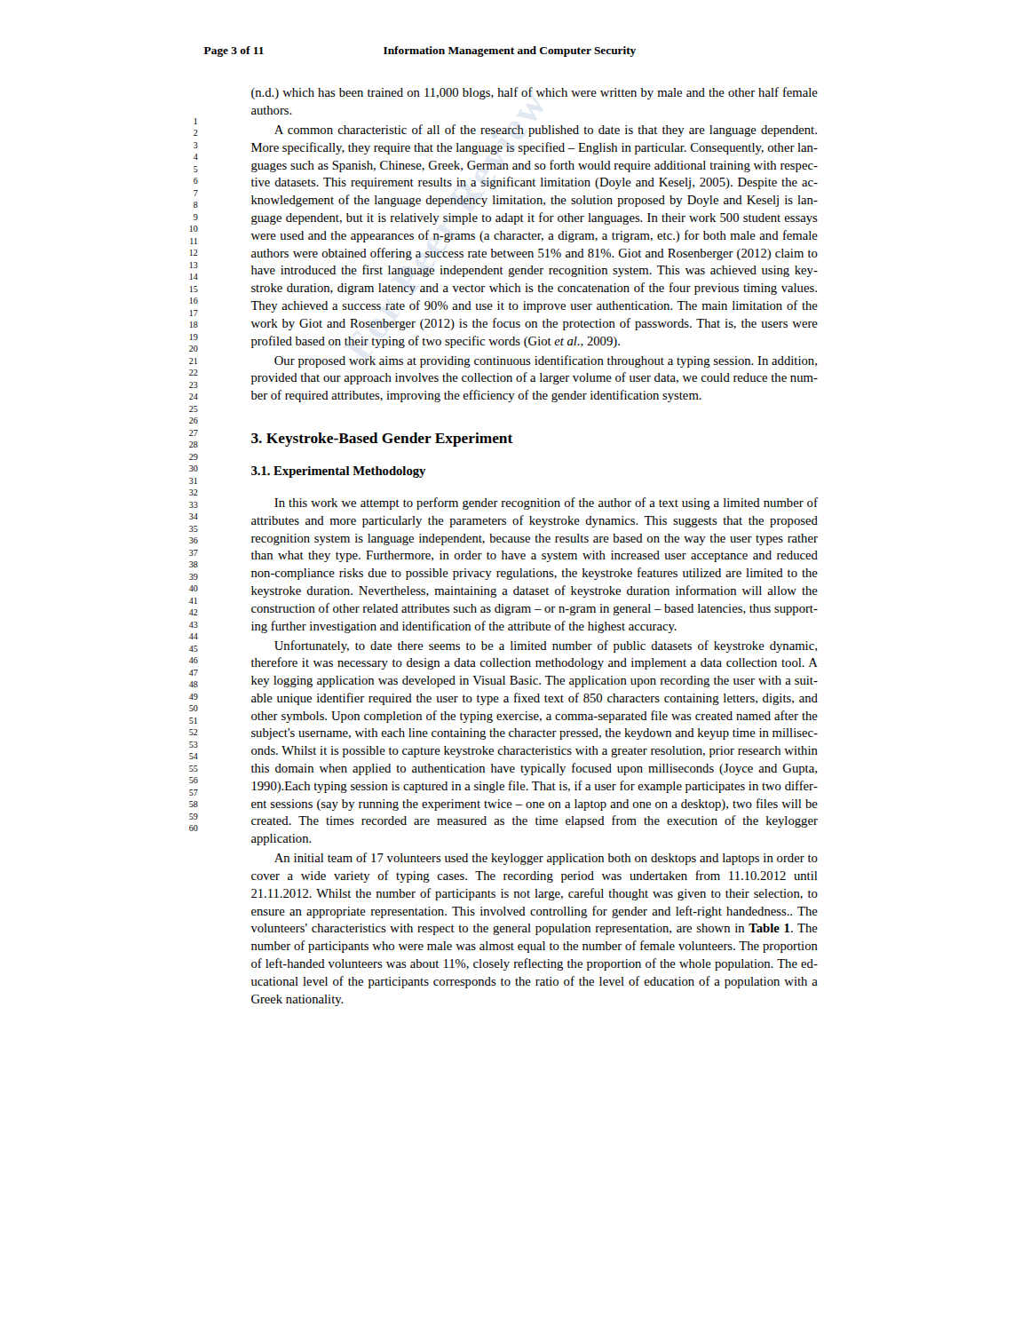Page 3 of 11
Information Management and Computer Security
12345678910 11121314151617181920 21222324252627282930 31323334353637383940 41424344454647484950 51525354555657585960
For Peer Review
(n.d.) which has been trained on 11,000 blogs, half of which were written by male and the other half female authors.
A common characteristic of all of the research published to date is that they are language dependent. More specifically, they require that the language is specified – English in particular. Consequently, other languages such as Spanish, Chinese, Greek, German and so forth would require additional training with respective datasets. This requirement results in a significant limitation (Doyle and Keselj, 2005). Despite the acknowledgement of the language dependency limitation, the solution proposed by Doyle and Keselj is language dependent, but it is relatively simple to adapt it for other languages. In their work 500 student essays were used and the appearances of n-grams (a character, a digram, a trigram, etc.) for both male and female authors were obtained offering a success rate between 51% and 81%. Giot and Rosenberger (2012) claim to have introduced the first language independent gender recognition system. This was achieved using keystroke duration, digram latency and a vector which is the concatenation of the four previous timing values. They achieved a success rate of 90% and use it to improve user authentication. The main limitation of the work by Giot and Rosenberger (2012) is the focus on the protection of passwords. That is, the users were profiled based on their typing of two specific words (Giot et al., 2009).
Our proposed work aims at providing continuous identification throughout a typing session. In addition, provided that our approach involves the collection of a larger volume of user data, we could reduce the number of required attributes, improving the efficiency of the gender identification system.
3. Keystroke-Based Gender Experiment
3.1. Experimental Methodology
In this work we attempt to perform gender recognition of the author of a text using a limited number of attributes and more particularly the parameters of keystroke dynamics. This suggests that the proposed recognition system is language independent, because the results are based on the way the user types rather than what they type. Furthermore, in order to have a system with increased user acceptance and reduced non-compliance risks due to possible privacy regulations, the keystroke features utilized are limited to the keystroke duration. Nevertheless, maintaining a dataset of keystroke duration information will allow the construction of other related attributes such as digram – or n-gram in general – based latencies, thus supporting further investigation and identification of the attribute of the highest accuracy.
Unfortunately, to date there seems to be a limited number of public datasets of keystroke dynamic, therefore it was necessary to design a data collection methodology and implement a data collection tool. A key logging application was developed in Visual Basic. The application upon recording the user with a suitable unique identifier required the user to type a fixed text of 850 characters containing letters, digits, and other symbols. Upon completion of the typing exercise, a comma-separated file was created named after the subject's username, with each line containing the character pressed, the keydown and keyup time in milliseconds. Whilst it is possible to capture keystroke characteristics with a greater resolution, prior research within this domain when applied to authentication have typically focused upon milliseconds (Joyce and Gupta, 1990).Each typing session is captured in a single file. That is, if a user for example participates in two different sessions (say by running the experiment twice – one on a laptop and one on a desktop), two files will be created. The times recorded are measured as the time elapsed from the execution of the keylogger application.
An initial team of 17 volunteers used the keylogger application both on desktops and laptops in order to cover a wide variety of typing cases. The recording period was undertaken from 11.10.2012 until 21.11.2012. Whilst the number of participants is not large, careful thought was given to their selection, to ensure an appropriate representation. This involved controlling for gender and left-right handedness.. The volunteers' characteristics with respect to the general population representation, are shown in Table 1. The number of participants who were male was almost equal to the number of female volunteers. The proportion of left-handed volunteers was about 11%, closely reflecting the proportion of the whole population. The educational level of the participants corresponds to the ratio of the level of education of a population with a Greek nationality.